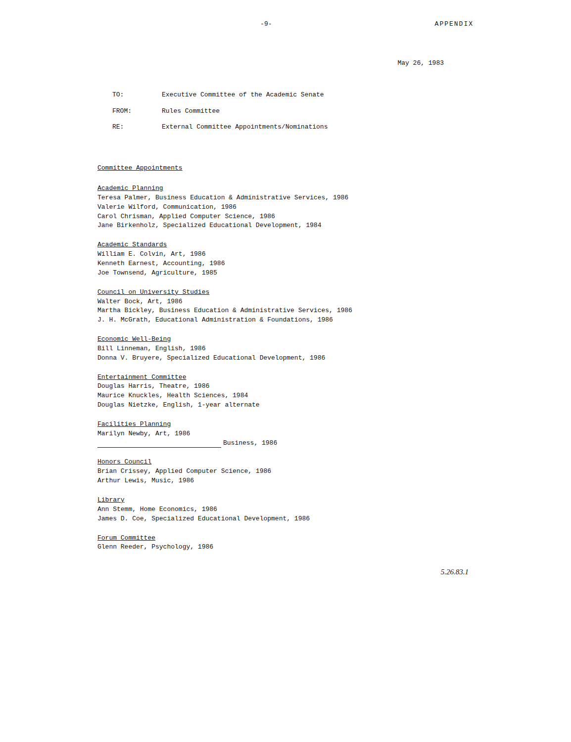-9- APPENDIX
May 26, 1983
| TO: | Executive Committee of the Academic Senate |
| FROM: | Rules Committee |
| RE: | External Committee Appointments/Nominations |
Committee Appointments
Academic Planning
Teresa Palmer, Business Education & Administrative Services, 1986
Valerie Wilford, Communication, 1986
Carol Chrisman, Applied Computer Science, 1986
Jane Birkenholz, Specialized Educational Development, 1984
Academic Standards
William E. Colvin, Art, 1986
Kenneth Earnest, Accounting, 1986
Joe Townsend, Agriculture, 1985
Council on University Studies
Walter Bock, Art, 1986
Martha Bickley, Business Education & Administrative Services, 1986
J. H. McGrath, Educational Administration & Foundations, 1986
Economic Well-Being
Bill Linneman, English, 1986
Donna V. Bruyere, Specialized Educational Development, 1986
Entertainment Committee
Douglas Harris, Theatre, 1986
Maurice Knuckles, Health Sciences, 1984
Douglas Nietzke, English, 1-year alternate
Facilities Planning
Marilyn Newby, Art, 1986
Business, 1986
Honors Council
Brian Crissey, Applied Computer Science, 1986
Arthur Lewis, Music, 1986
Library
Ann Stemm, Home Economics, 1986
James D. Coe, Specialized Educational Development, 1986
Forum Committee
Glenn Reeder, Psychology, 1986
5.26.83.1